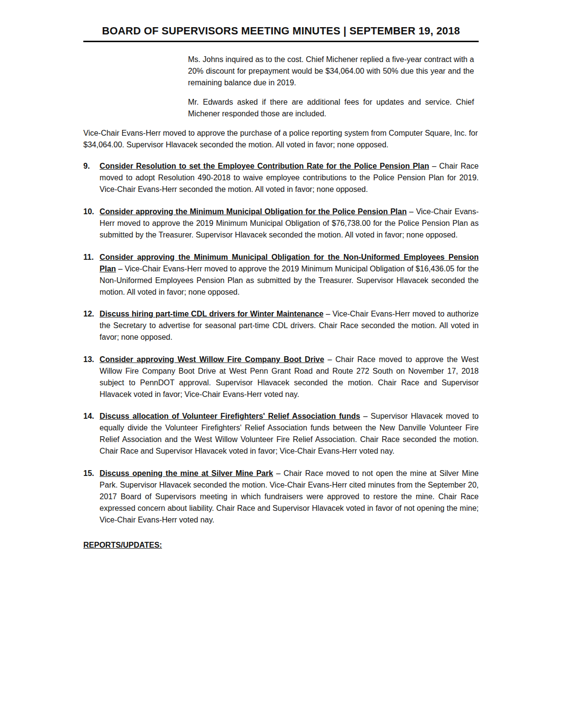BOARD OF SUPERVISORS MEETING MINUTES | SEPTEMBER 19, 2018
Ms. Johns inquired as to the cost. Chief Michener replied a five-year contract with a 20% discount for prepayment would be $34,064.00 with 50% due this year and the remaining balance due in 2019.
Mr. Edwards asked if there are additional fees for updates and service. Chief Michener responded those are included.
Vice-Chair Evans-Herr moved to approve the purchase of a police reporting system from Computer Square, Inc. for $34,064.00. Supervisor Hlavacek seconded the motion. All voted in favor; none opposed.
Consider Resolution to set the Employee Contribution Rate for the Police Pension Plan – Chair Race moved to adopt Resolution 490-2018 to waive employee contributions to the Police Pension Plan for 2019. Vice-Chair Evans-Herr seconded the motion. All voted in favor; none opposed.
Consider approving the Minimum Municipal Obligation for the Police Pension Plan – Vice-Chair Evans-Herr moved to approve the 2019 Minimum Municipal Obligation of $76,738.00 for the Police Pension Plan as submitted by the Treasurer. Supervisor Hlavacek seconded the motion. All voted in favor; none opposed.
Consider approving the Minimum Municipal Obligation for the Non-Uniformed Employees Pension Plan – Vice-Chair Evans-Herr moved to approve the 2019 Minimum Municipal Obligation of $16,436.05 for the Non-Uniformed Employees Pension Plan as submitted by the Treasurer. Supervisor Hlavacek seconded the motion. All voted in favor; none opposed.
Discuss hiring part-time CDL drivers for Winter Maintenance – Vice-Chair Evans-Herr moved to authorize the Secretary to advertise for seasonal part-time CDL drivers. Chair Race seconded the motion. All voted in favor; none opposed.
Consider approving West Willow Fire Company Boot Drive – Chair Race moved to approve the West Willow Fire Company Boot Drive at West Penn Grant Road and Route 272 South on November 17, 2018 subject to PennDOT approval. Supervisor Hlavacek seconded the motion. Chair Race and Supervisor Hlavacek voted in favor; Vice-Chair Evans-Herr voted nay.
Discuss allocation of Volunteer Firefighters' Relief Association funds – Supervisor Hlavacek moved to equally divide the Volunteer Firefighters' Relief Association funds between the New Danville Volunteer Fire Relief Association and the West Willow Volunteer Fire Relief Association. Chair Race seconded the motion. Chair Race and Supervisor Hlavacek voted in favor; Vice-Chair Evans-Herr voted nay.
Discuss opening the mine at Silver Mine Park – Chair Race moved to not open the mine at Silver Mine Park. Supervisor Hlavacek seconded the motion. Vice-Chair Evans-Herr cited minutes from the September 20, 2017 Board of Supervisors meeting in which fundraisers were approved to restore the mine. Chair Race expressed concern about liability. Chair Race and Supervisor Hlavacek voted in favor of not opening the mine; Vice-Chair Evans-Herr voted nay.
REPORTS/UPDATES: